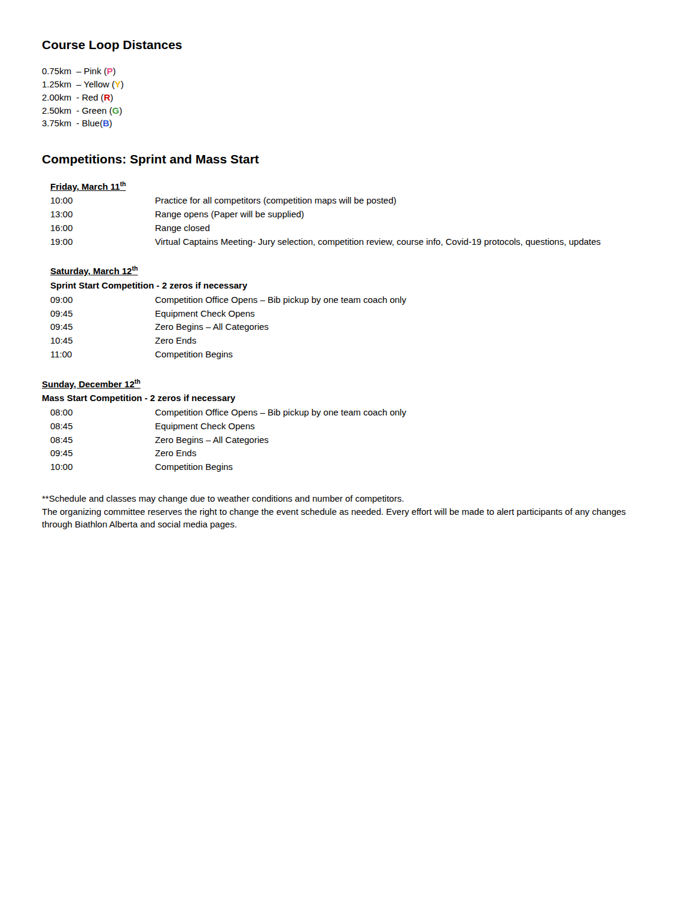Course Loop Distances
0.75km – Pink (P)
1.25km – Yellow (Y)
2.00km - Red (R)
2.50km - Green (G)
3.75km - Blue(B)
Competitions: Sprint and Mass Start
Friday, March 11th
| 10:00 | Practice for all competitors (competition maps will be posted) |
| 13:00 | Range opens (Paper will be supplied) |
| 16:00 | Range closed |
| 19:00 | Virtual Captains Meeting- Jury selection, competition review, course info, Covid-19 protocols, questions, updates |
Saturday, March 12th
Sprint Start Competition - 2 zeros if necessary
| 09:00 | Competition Office Opens – Bib pickup by one team coach only |
| 09:45 | Equipment Check Opens |
| 09:45 | Zero Begins – All Categories |
| 10:45 | Zero Ends |
| 11:00 | Competition Begins |
Sunday, December 12th
Mass Start Competition - 2 zeros if necessary
| 08:00 | Competition Office Opens – Bib pickup by one team coach only |
| 08:45 | Equipment Check Opens |
| 08:45 | Zero Begins – All Categories |
| 09:45 | Zero Ends |
| 10:00 | Competition Begins |
**Schedule and classes may change due to weather conditions and number of competitors.
The organizing committee reserves the right to change the event schedule as needed. Every effort will be made to alert participants of any changes through Biathlon Alberta and social media pages.